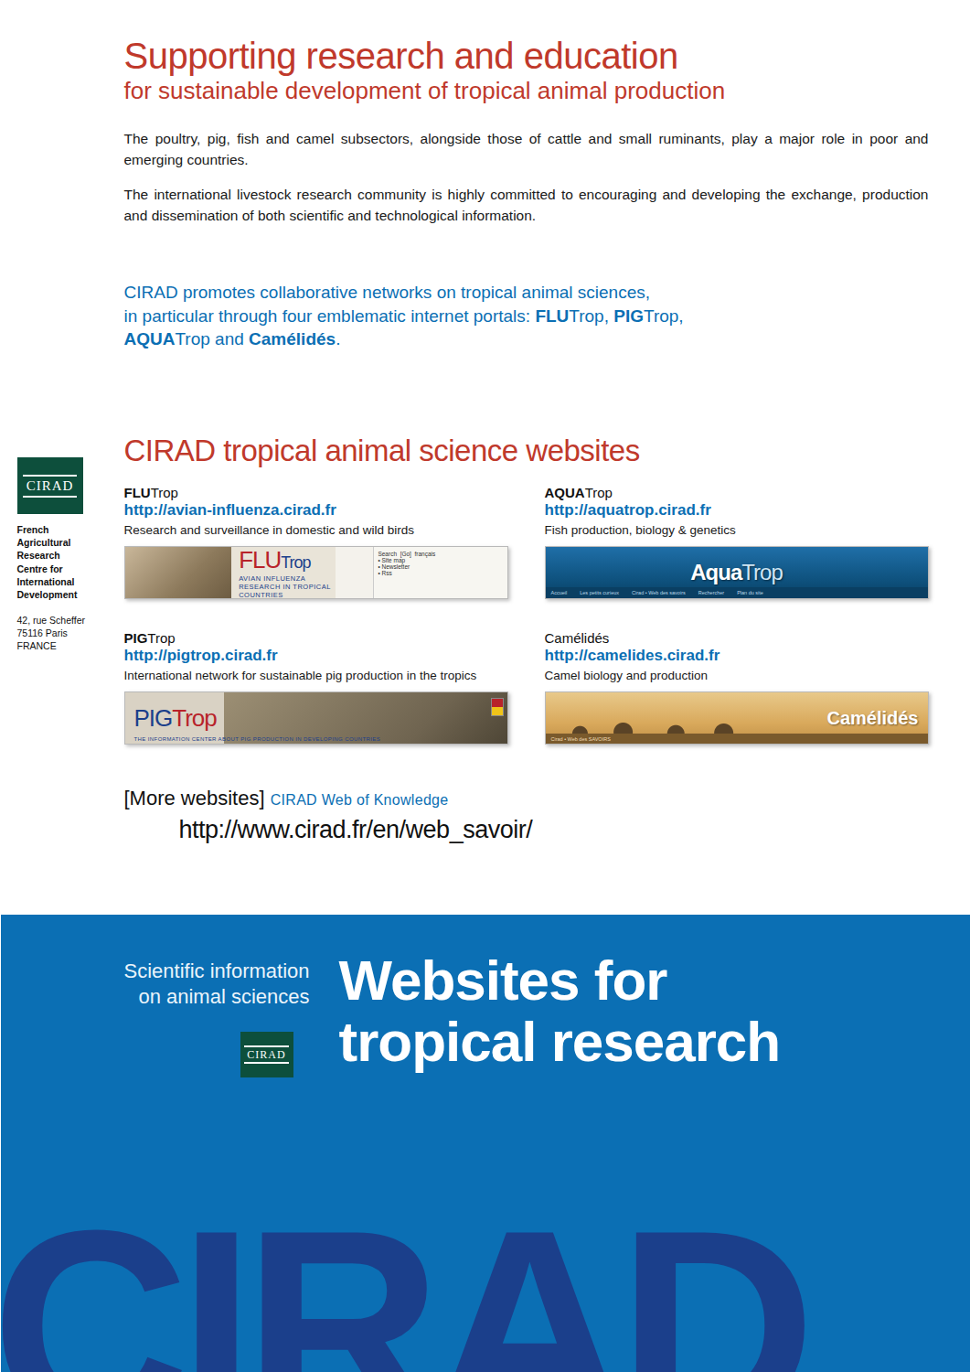Supporting research and education for sustainable development of tropical animal production
The poultry, pig, fish and camel subsectors, alongside those of cattle and small ruminants, play a major role in poor and emerging countries.
The international livestock research community is highly committed to encouraging and developing the exchange, production and dissemination of both scientific and technological information.
CIRAD promotes collaborative networks on tropical animal sciences,
in particular through four emblematic internet portals: FLUTrop, PIGTrop,
AQUATrop and Camélidés.
CIRAD
French
Agricultural
Research
Centre for
International
Development
42, rue Scheffer
75116 Paris
FRANCE
CIRAD tropical animal science websites
FLUTrop
http://avian-influenza.cirad.fr
Research and surveillance in domestic and wild birds
FLUTrop
Avian influenza
research in tropical countries
Search [Go] français
• Site map
• Newsletter
• Rss
AQUATrop
http://aquatrop.cirad.fr
Fish production, biology & genetics
AquaTrop
Accueil Les petits curieux Cirad • Web des savoirs Rechercher Plan du site
PIGTrop
http://pigtrop.cirad.fr
International network for sustainable pig production in the tropics
PIGTrop
The information center about pig production in developing countries
Camélidés
http://camelides.cirad.fr
Camel biology and production
Camélidés
Cirad • Web des SAVOIRS
[More websites] CIRAD Web of Knowledge
http://www.cirad.fr/en/web_savoir/
Scientific information
on animal sciences
CIRAD
Websites for tropical research
CIRAD